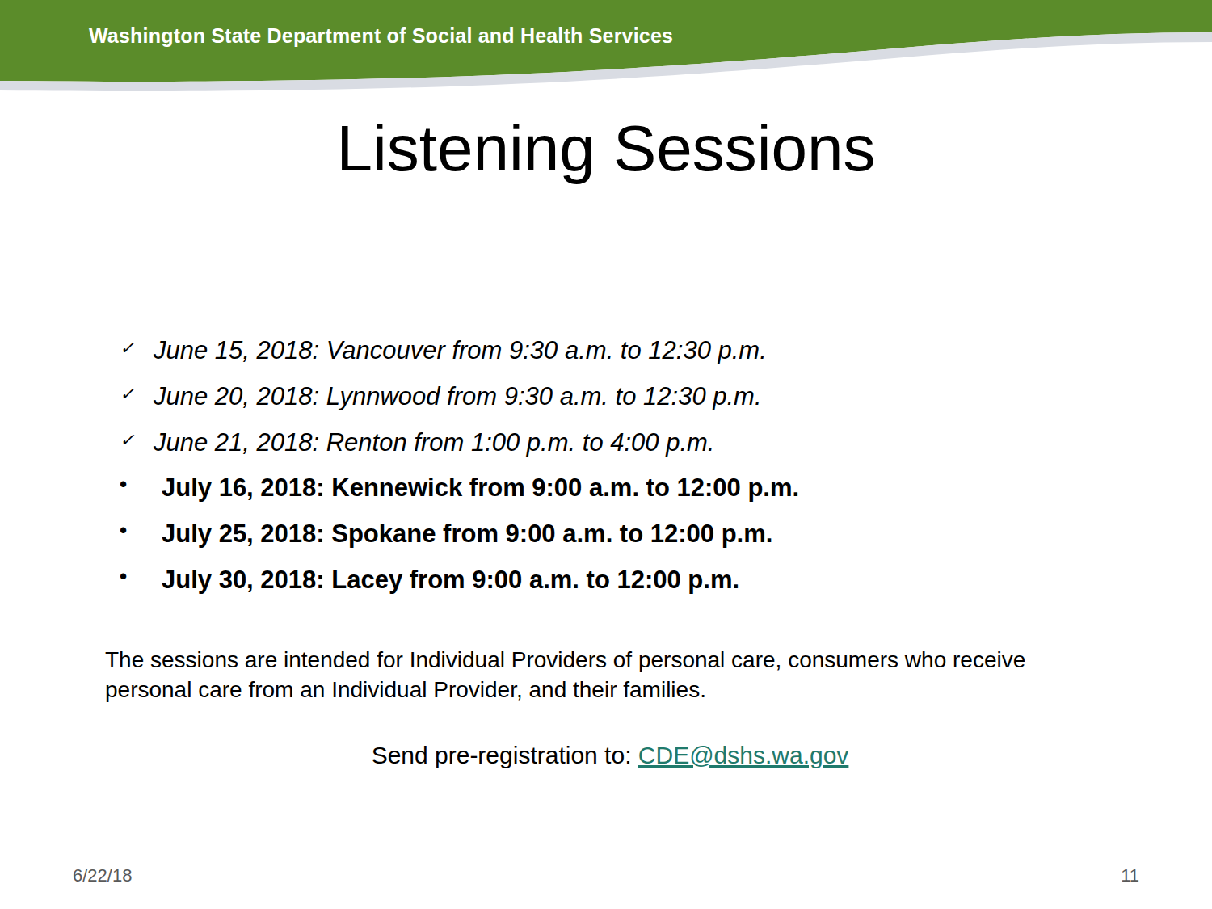Washington State Department of Social and Health Services
Listening Sessions
June 15, 2018: Vancouver from 9:30 a.m. to 12:30 p.m.
June 20, 2018: Lynnwood from 9:30 a.m. to 12:30 p.m.
June 21, 2018: Renton from 1:00 p.m. to 4:00 p.m.
July 16, 2018: Kennewick from 9:00 a.m. to 12:00 p.m.
July 25, 2018: Spokane from 9:00 a.m. to 12:00 p.m.
July 30, 2018: Lacey from 9:00 a.m. to 12:00 p.m.
The sessions are intended for Individual Providers of personal care, consumers who receive personal care from an Individual Provider, and their families.
Send pre-registration to: CDE@dshs.wa.gov
6/22/18
11